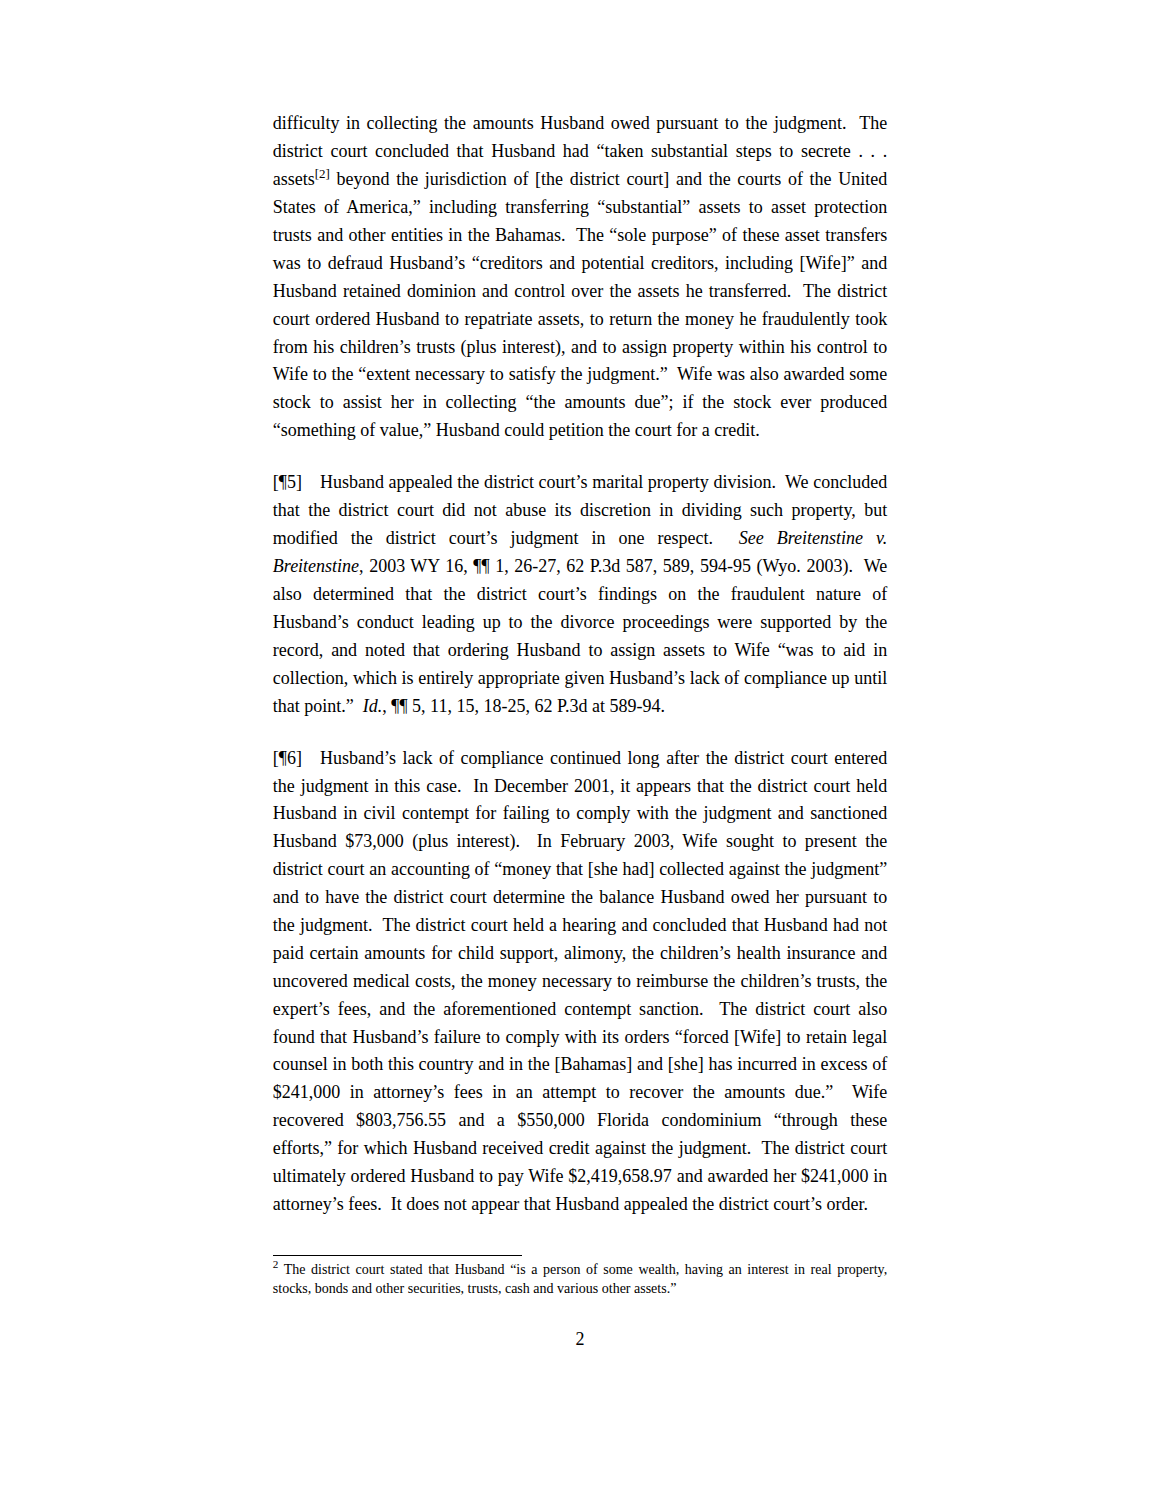difficulty in collecting the amounts Husband owed pursuant to the judgment. The district court concluded that Husband had “taken substantial steps to secrete . . . assets[2] beyond the jurisdiction of [the district court] and the courts of the United States of America,” including transferring “substantial” assets to asset protection trusts and other entities in the Bahamas. The “sole purpose” of these asset transfers was to defraud Husband’s “creditors and potential creditors, including [Wife]” and Husband retained dominion and control over the assets he transferred. The district court ordered Husband to repatriate assets, to return the money he fraudulently took from his children’s trusts (plus interest), and to assign property within his control to Wife to the “extent necessary to satisfy the judgment.” Wife was also awarded some stock to assist her in collecting “the amounts due”; if the stock ever produced “something of value,” Husband could petition the court for a credit.
[¶5] Husband appealed the district court’s marital property division. We concluded that the district court did not abuse its discretion in dividing such property, but modified the district court’s judgment in one respect. See Breitenstine v. Breitenstine, 2003 WY 16, ¶¶ 1, 26-27, 62 P.3d 587, 589, 594-95 (Wyo. 2003). We also determined that the district court’s findings on the fraudulent nature of Husband’s conduct leading up to the divorce proceedings were supported by the record, and noted that ordering Husband to assign assets to Wife “was to aid in collection, which is entirely appropriate given Husband’s lack of compliance up until that point.” Id., ¶¶ 5, 11, 15, 18-25, 62 P.3d at 589-94.
[¶6] Husband’s lack of compliance continued long after the district court entered the judgment in this case. In December 2001, it appears that the district court held Husband in civil contempt for failing to comply with the judgment and sanctioned Husband $73,000 (plus interest). In February 2003, Wife sought to present the district court an accounting of “money that [she had] collected against the judgment” and to have the district court determine the balance Husband owed her pursuant to the judgment. The district court held a hearing and concluded that Husband had not paid certain amounts for child support, alimony, the children’s health insurance and uncovered medical costs, the money necessary to reimburse the children’s trusts, the expert’s fees, and the aforementioned contempt sanction. The district court also found that Husband’s failure to comply with its orders “forced [Wife] to retain legal counsel in both this country and in the [Bahamas] and [she] has incurred in excess of $241,000 in attorney’s fees in an attempt to recover the amounts due.” Wife recovered $803,756.55 and a $550,000 Florida condominium “through these efforts,” for which Husband received credit against the judgment. The district court ultimately ordered Husband to pay Wife $2,419,658.97 and awarded her $241,000 in attorney’s fees. It does not appear that Husband appealed the district court’s order.
2 The district court stated that Husband “is a person of some wealth, having an interest in real property, stocks, bonds and other securities, trusts, cash and various other assets.”
2